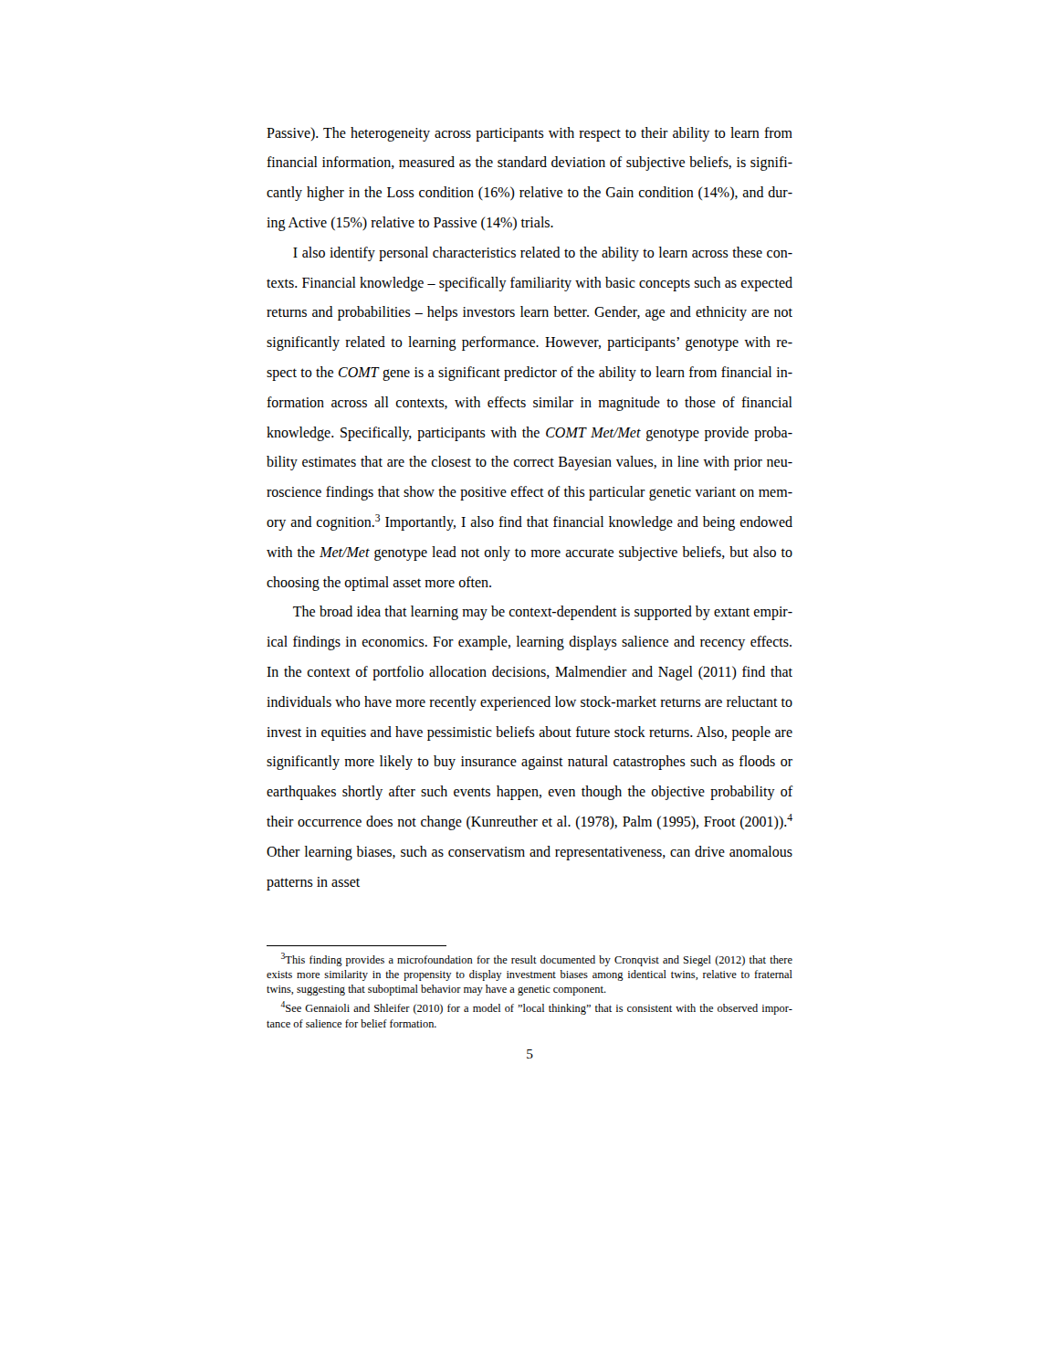Passive). The heterogeneity across participants with respect to their ability to learn from financial information, measured as the standard deviation of subjective beliefs, is significantly higher in the Loss condition (16%) relative to the Gain condition (14%), and during Active (15%) relative to Passive (14%) trials.
I also identify personal characteristics related to the ability to learn across these contexts. Financial knowledge – specifically familiarity with basic concepts such as expected returns and probabilities – helps investors learn better. Gender, age and ethnicity are not significantly related to learning performance. However, participants’ genotype with respect to the COMT gene is a significant predictor of the ability to learn from financial information across all contexts, with effects similar in magnitude to those of financial knowledge. Specifically, participants with the COMT Met/Met genotype provide probability estimates that are the closest to the correct Bayesian values, in line with prior neuroscience findings that show the positive effect of this particular genetic variant on memory and cognition.3 Importantly, I also find that financial knowledge and being endowed with the Met/Met genotype lead not only to more accurate subjective beliefs, but also to choosing the optimal asset more often.
The broad idea that learning may be context-dependent is supported by extant empirical findings in economics. For example, learning displays salience and recency effects. In the context of portfolio allocation decisions, Malmendier and Nagel (2011) find that individuals who have more recently experienced low stock-market returns are reluctant to invest in equities and have pessimistic beliefs about future stock returns. Also, people are significantly more likely to buy insurance against natural catastrophes such as floods or earthquakes shortly after such events happen, even though the objective probability of their occurrence does not change (Kunreuther et al. (1978), Palm (1995), Froot (2001)).4 Other learning biases, such as conservatism and representativeness, can drive anomalous patterns in asset
3This finding provides a microfoundation for the result documented by Cronqvist and Siegel (2012) that there exists more similarity in the propensity to display investment biases among identical twins, relative to fraternal twins, suggesting that suboptimal behavior may have a genetic component.
4See Gennaioli and Shleifer (2010) for a model of ”local thinking” that is consistent with the observed importance of salience for belief formation.
5